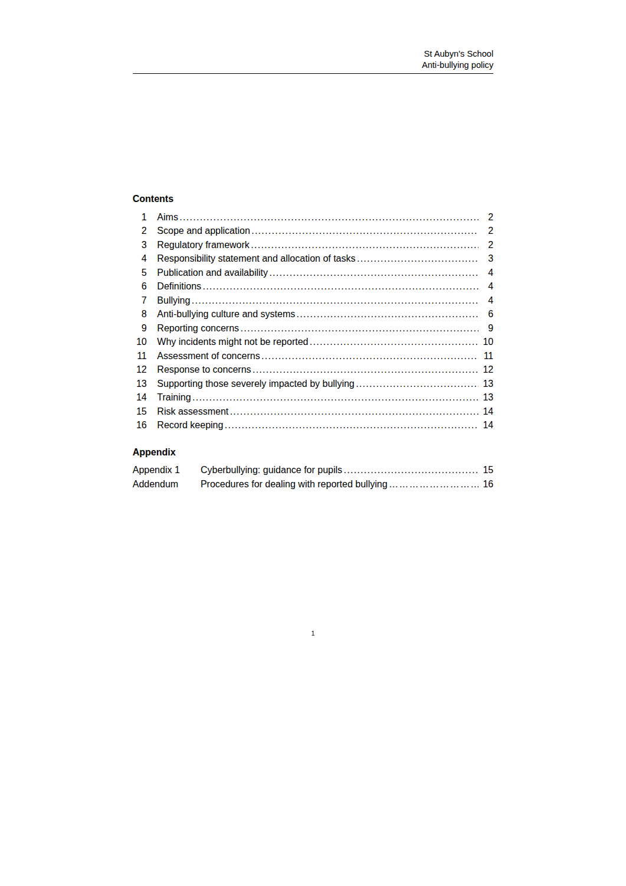St Aubyn's School Anti-bullying policy
Contents
1 Aims........................................................................................................... 2
2 Scope and application............................................................................................. 2
3 Regulatory framework............................................................................................ 2
4 Responsibility statement and allocation of tasks.................................................... 3
5 Publication and availability....................................................................................... 4
6 Definitions............................................................................................................. 4
7 Bullying.................................................................................................................. 4
8 Anti-bullying culture and systems............................................................................. 6
9 Reporting concerns................................................................................................ 9
10 Why incidents might not be reported..................................................................... 10
11 Assessment of concerns.......................................................................................... 11
12 Response to concerns.............................................................................................. 12
13 Supporting those severely impacted by bullying.................................................... 13
14 Training................................................................................................................ 13
15 Risk assessment..................................................................................................... 14
16 Record keeping....................................................................................................... 14
Appendix
Appendix 1 Cyberbullying: guidance for pupils......................................................................... 15
Addendum Procedures for dealing with reported bullying…………………………………………………16
1